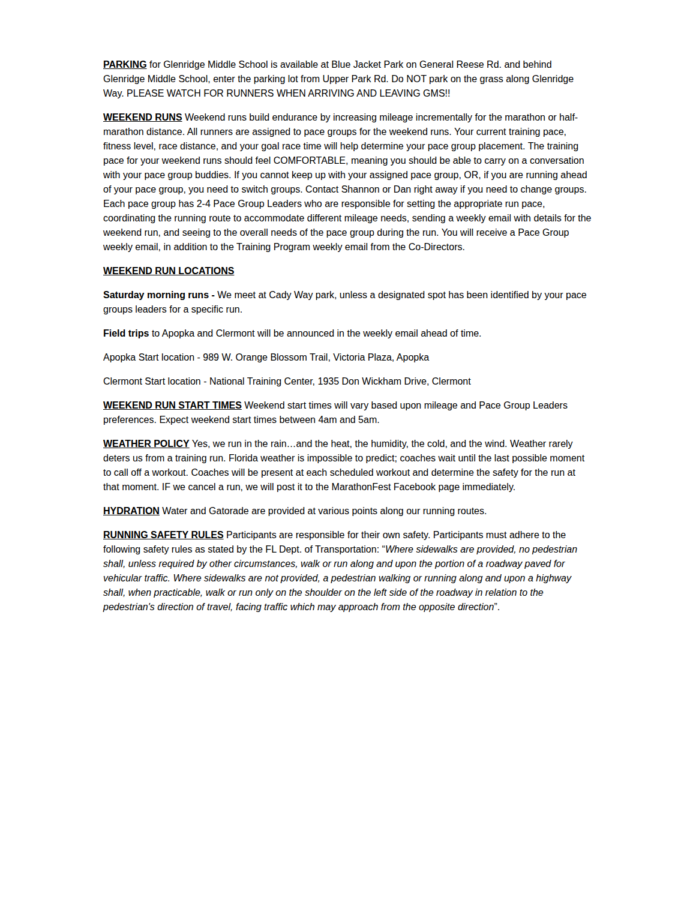PARKING for Glenridge Middle School is available at Blue Jacket Park on General Reese Rd. and behind Glenridge Middle School, enter the parking lot from Upper Park Rd. Do NOT park on the grass along Glenridge Way. PLEASE WATCH FOR RUNNERS WHEN ARRIVING AND LEAVING GMS!!
WEEKEND RUNS Weekend runs build endurance by increasing mileage incrementally for the marathon or half-marathon distance. All runners are assigned to pace groups for the weekend runs. Your current training pace, fitness level, race distance, and your goal race time will help determine your pace group placement. The training pace for your weekend runs should feel COMFORTABLE, meaning you should be able to carry on a conversation with your pace group buddies. If you cannot keep up with your assigned pace group, OR, if you are running ahead of your pace group, you need to switch groups. Contact Shannon or Dan right away if you need to change groups. Each pace group has 2-4 Pace Group Leaders who are responsible for setting the appropriate run pace, coordinating the running route to accommodate different mileage needs, sending a weekly email with details for the weekend run, and seeing to the overall needs of the pace group during the run. You will receive a Pace Group weekly email, in addition to the Training Program weekly email from the Co-Directors.
WEEKEND RUN LOCATIONS
Saturday morning runs - We meet at Cady Way park, unless a designated spot has been identified by your pace groups leaders for a specific run.
Field trips to Apopka and Clermont will be announced in the weekly email ahead of time.
Apopka Start location - 989 W. Orange Blossom Trail, Victoria Plaza, Apopka
Clermont Start location - National Training Center, 1935 Don Wickham Drive, Clermont
WEEKEND RUN START TIMES Weekend start times will vary based upon mileage and Pace Group Leaders preferences. Expect weekend start times between 4am and 5am.
WEATHER POLICY Yes, we run in the rain…and the heat, the humidity, the cold, and the wind. Weather rarely deters us from a training run. Florida weather is impossible to predict; coaches wait until the last possible moment to call off a workout. Coaches will be present at each scheduled workout and determine the safety for the run at that moment. IF we cancel a run, we will post it to the MarathonFest Facebook page immediately.
HYDRATION Water and Gatorade are provided at various points along our running routes.
RUNNING SAFETY RULES Participants are responsible for their own safety. Participants must adhere to the following safety rules as stated by the FL Dept. of Transportation: “Where sidewalks are provided, no pedestrian shall, unless required by other circumstances, walk or run along and upon the portion of a roadway paved for vehicular traffic. Where sidewalks are not provided, a pedestrian walking or running along and upon a highway shall, when practicable, walk or run only on the shoulder on the left side of the roadway in relation to the pedestrian's direction of travel, facing traffic which may approach from the opposite direction”.